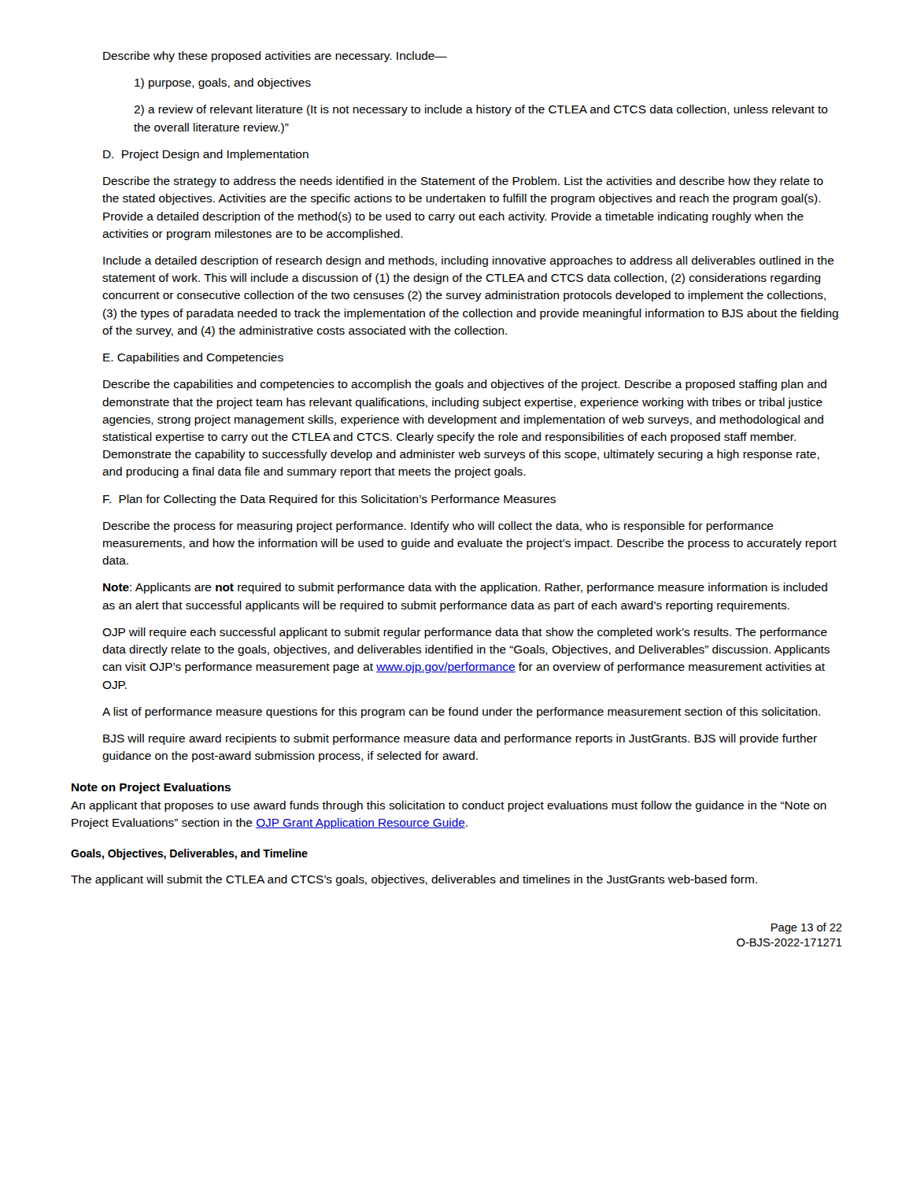Describe why these proposed activities are necessary. Include—
1) purpose, goals, and objectives
2) a review of relevant literature (It is not necessary to include a history of the CTLEA and CTCS data collection, unless relevant to the overall literature review.)”
D. Project Design and Implementation
Describe the strategy to address the needs identified in the Statement of the Problem. List the activities and describe how they relate to the stated objectives. Activities are the specific actions to be undertaken to fulfill the program objectives and reach the program goal(s). Provide a detailed description of the method(s) to be used to carry out each activity. Provide a timetable indicating roughly when the activities or program milestones are to be accomplished.
Include a detailed description of research design and methods, including innovative approaches to address all deliverables outlined in the statement of work. This will include a discussion of (1) the design of the CTLEA and CTCS data collection, (2) considerations regarding concurrent or consecutive collection of the two censuses (2) the survey administration protocols developed to implement the collections, (3) the types of paradata needed to track the implementation of the collection and provide meaningful information to BJS about the fielding of the survey, and (4) the administrative costs associated with the collection.
E. Capabilities and Competencies
Describe the capabilities and competencies to accomplish the goals and objectives of the project. Describe a proposed staffing plan and demonstrate that the project team has relevant qualifications, including subject expertise, experience working with tribes or tribal justice agencies, strong project management skills, experience with development and implementation of web surveys, and methodological and statistical expertise to carry out the CTLEA and CTCS. Clearly specify the role and responsibilities of each proposed staff member. Demonstrate the capability to successfully develop and administer web surveys of this scope, ultimately securing a high response rate, and producing a final data file and summary report that meets the project goals.
F. Plan for Collecting the Data Required for this Solicitation’s Performance Measures
Describe the process for measuring project performance. Identify who will collect the data, who is responsible for performance measurements, and how the information will be used to guide and evaluate the project’s impact. Describe the process to accurately report data.
Note: Applicants are not required to submit performance data with the application. Rather, performance measure information is included as an alert that successful applicants will be required to submit performance data as part of each award’s reporting requirements.
OJP will require each successful applicant to submit regular performance data that show the completed work’s results. The performance data directly relate to the goals, objectives, and deliverables identified in the “Goals, Objectives, and Deliverables” discussion. Applicants can visit OJP’s performance measurement page at www.ojp.gov/performance for an overview of performance measurement activities at OJP.
A list of performance measure questions for this program can be found under the performance measurement section of this solicitation.
BJS will require award recipients to submit performance measure data and performance reports in JustGrants. BJS will provide further guidance on the post-award submission process, if selected for award.
Note on Project Evaluations
An applicant that proposes to use award funds through this solicitation to conduct project evaluations must follow the guidance in the “Note on Project Evaluations” section in the OJP Grant Application Resource Guide.
Goals, Objectives, Deliverables, and Timeline
The applicant will submit the CTLEA and CTCS’s goals, objectives, deliverables and timelines in the JustGrants web-based form.
Page 13 of 22
O-BJS-2022-171271